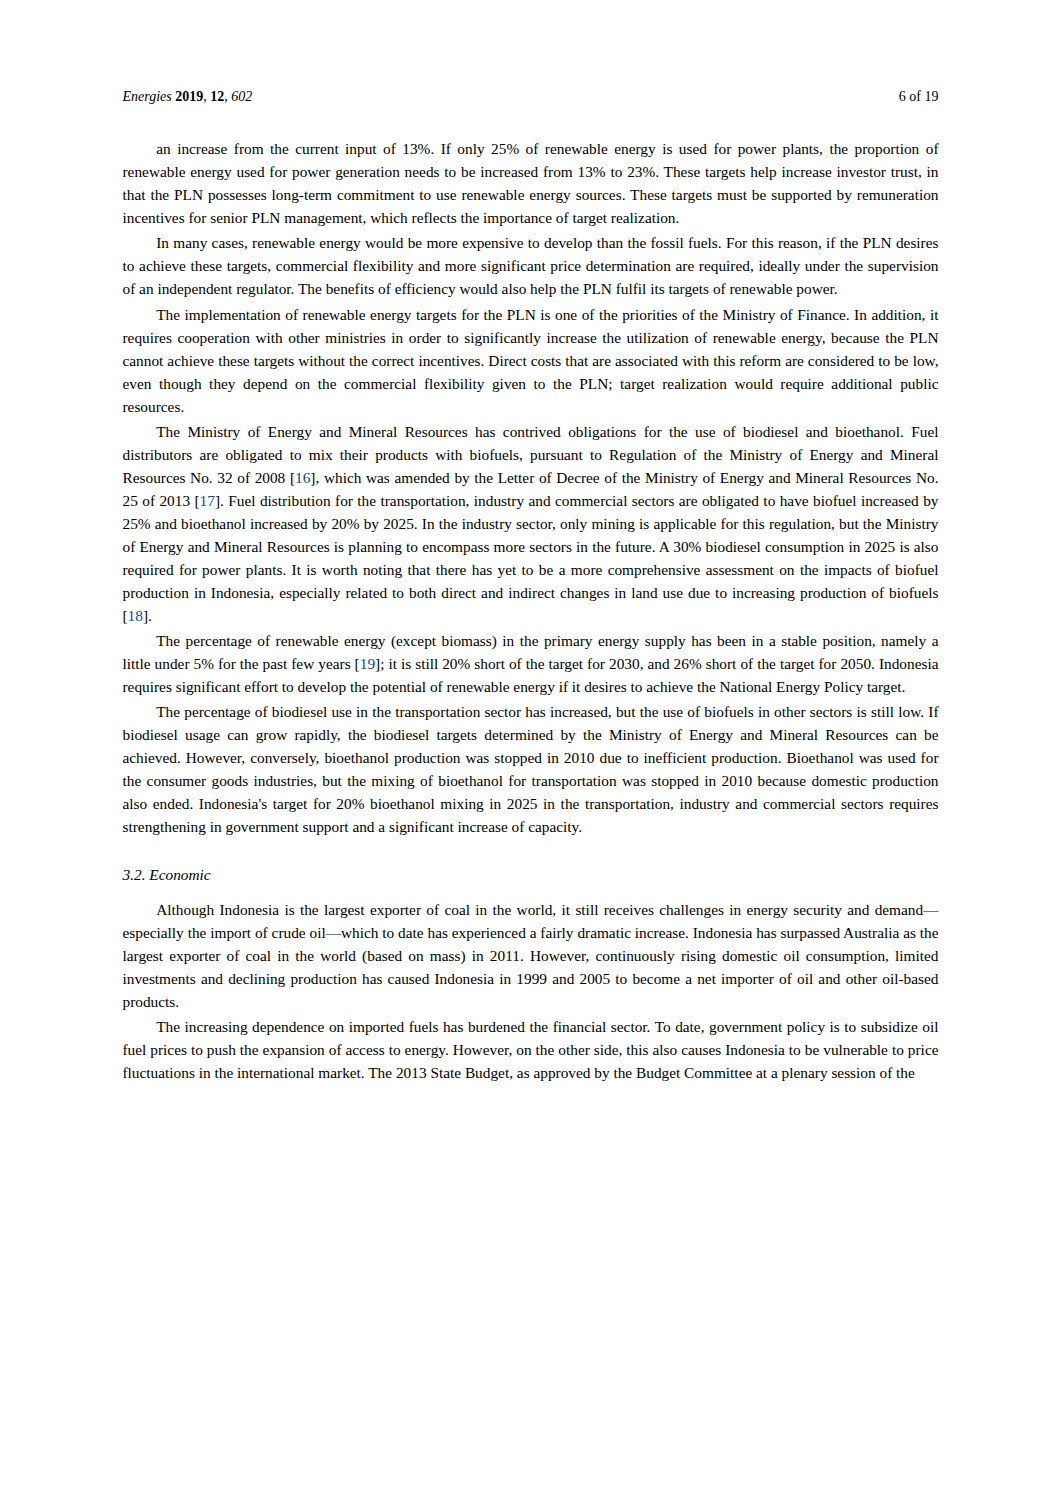Energies 2019, 12, 602 6 of 19
an increase from the current input of 13%. If only 25% of renewable energy is used for power plants, the proportion of renewable energy used for power generation needs to be increased from 13% to 23%. These targets help increase investor trust, in that the PLN possesses long-term commitment to use renewable energy sources. These targets must be supported by remuneration incentives for senior PLN management, which reflects the importance of target realization.
In many cases, renewable energy would be more expensive to develop than the fossil fuels. For this reason, if the PLN desires to achieve these targets, commercial flexibility and more significant price determination are required, ideally under the supervision of an independent regulator. The benefits of efficiency would also help the PLN fulfil its targets of renewable power.
The implementation of renewable energy targets for the PLN is one of the priorities of the Ministry of Finance. In addition, it requires cooperation with other ministries in order to significantly increase the utilization of renewable energy, because the PLN cannot achieve these targets without the correct incentives. Direct costs that are associated with this reform are considered to be low, even though they depend on the commercial flexibility given to the PLN; target realization would require additional public resources.
The Ministry of Energy and Mineral Resources has contrived obligations for the use of biodiesel and bioethanol. Fuel distributors are obligated to mix their products with biofuels, pursuant to Regulation of the Ministry of Energy and Mineral Resources No. 32 of 2008 [16], which was amended by the Letter of Decree of the Ministry of Energy and Mineral Resources No. 25 of 2013 [17]. Fuel distribution for the transportation, industry and commercial sectors are obligated to have biofuel increased by 25% and bioethanol increased by 20% by 2025. In the industry sector, only mining is applicable for this regulation, but the Ministry of Energy and Mineral Resources is planning to encompass more sectors in the future. A 30% biodiesel consumption in 2025 is also required for power plants. It is worth noting that there has yet to be a more comprehensive assessment on the impacts of biofuel production in Indonesia, especially related to both direct and indirect changes in land use due to increasing production of biofuels [18].
The percentage of renewable energy (except biomass) in the primary energy supply has been in a stable position, namely a little under 5% for the past few years [19]; it is still 20% short of the target for 2030, and 26% short of the target for 2050. Indonesia requires significant effort to develop the potential of renewable energy if it desires to achieve the National Energy Policy target.
The percentage of biodiesel use in the transportation sector has increased, but the use of biofuels in other sectors is still low. If biodiesel usage can grow rapidly, the biodiesel targets determined by the Ministry of Energy and Mineral Resources can be achieved. However, conversely, bioethanol production was stopped in 2010 due to inefficient production. Bioethanol was used for the consumer goods industries, but the mixing of bioethanol for transportation was stopped in 2010 because domestic production also ended. Indonesia's target for 20% bioethanol mixing in 2025 in the transportation, industry and commercial sectors requires strengthening in government support and a significant increase of capacity.
3.2. Economic
Although Indonesia is the largest exporter of coal in the world, it still receives challenges in energy security and demand—especially the import of crude oil—which to date has experienced a fairly dramatic increase. Indonesia has surpassed Australia as the largest exporter of coal in the world (based on mass) in 2011. However, continuously rising domestic oil consumption, limited investments and declining production has caused Indonesia in 1999 and 2005 to become a net importer of oil and other oil-based products.
The increasing dependence on imported fuels has burdened the financial sector. To date, government policy is to subsidize oil fuel prices to push the expansion of access to energy. However, on the other side, this also causes Indonesia to be vulnerable to price fluctuations in the international market. The 2013 State Budget, as approved by the Budget Committee at a plenary session of the